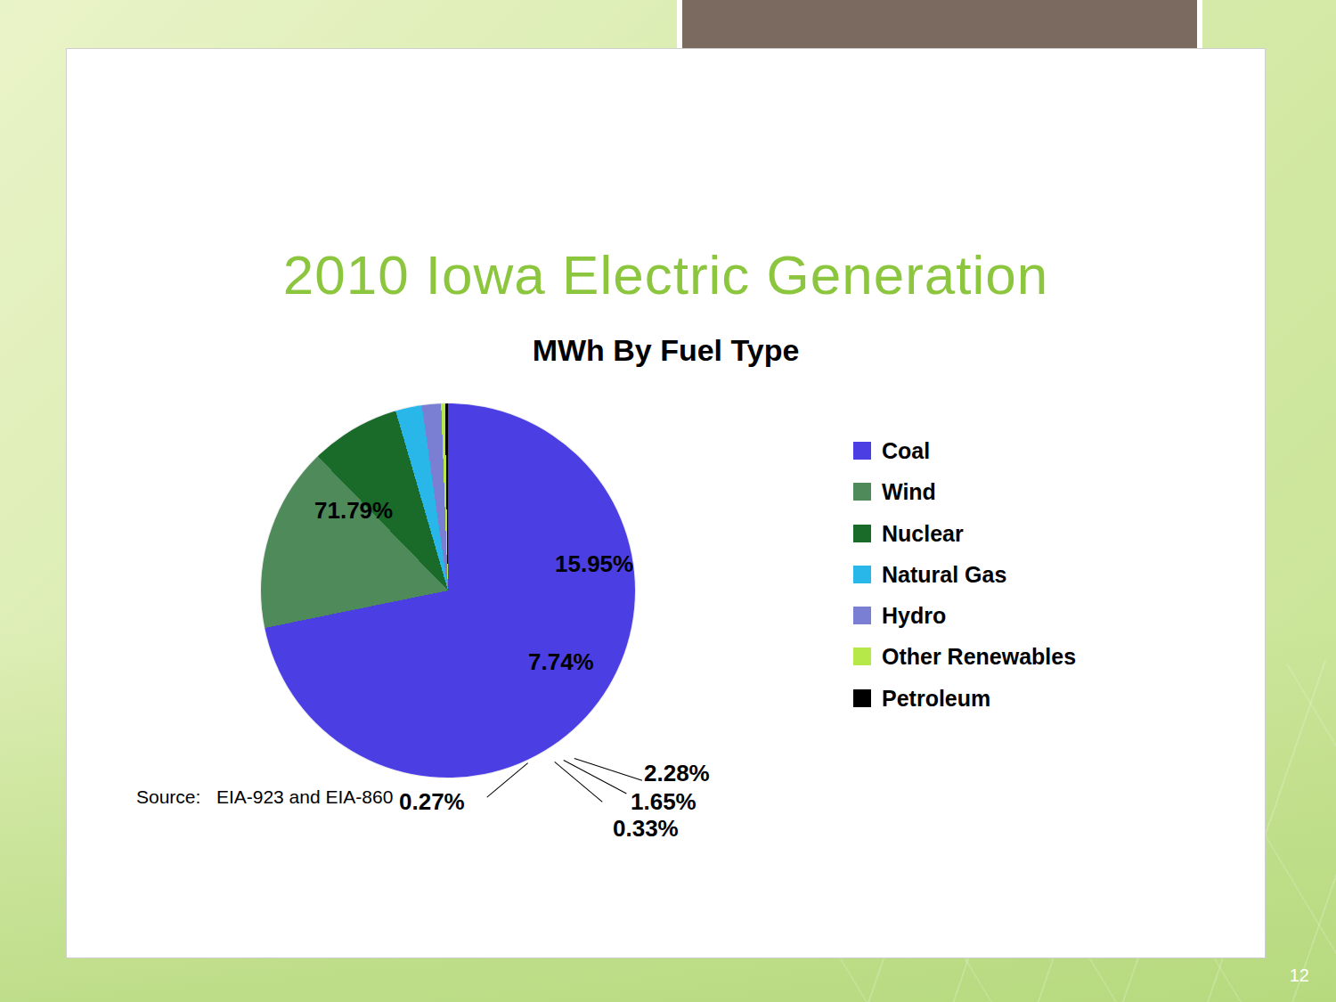2010 Iowa Electric Generation
MWh By Fuel Type
71.79% 15.95% 7.74% 2.28% 1.65% 0.33% 0.27%
Coal
Wind
Nuclear
Natural Gas
Hydro
Other Renewables
Petroleum
Source: EIA-923 and EIA-860
12